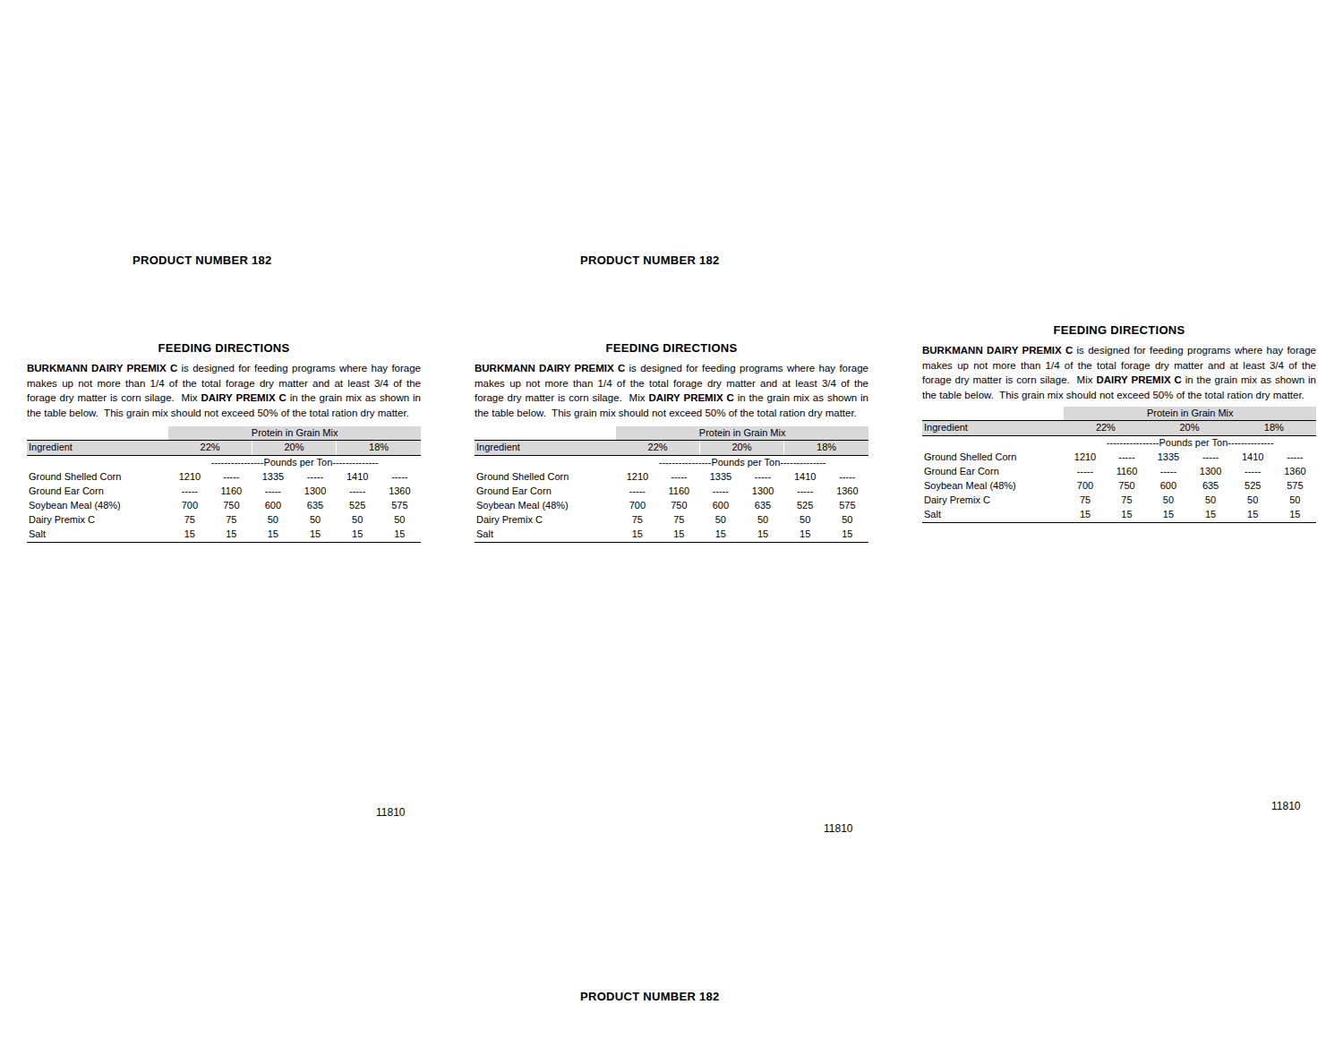PRODUCT NUMBER 182
FEEDING DIRECTIONS
BURKMANN DAIRY PREMIX C is designed for feeding programs where hay forage makes up not more than 1/4 of the total forage dry matter and at least 3/4 of the forage dry matter is corn silage. Mix DAIRY PREMIX C in the grain mix as shown in the table below. This grain mix should not exceed 50% of the total ration dry matter.
| | Protein in Grain Mix |
| Ingredient | 22% | 20% | 18% |
| | ----------------Pounds per Ton-------------- |
| Ground Shelled Corn | 1210 | ----- | 1335 | ----- | 1410 | ----- |
| Ground Ear Corn | ----- | 1160 | ----- | 1300 | ----- | 1360 |
| Soybean Meal (48%) | 700 | 750 | 600 | 635 | 525 | 575 |
| Dairy Premix C | 75 | 75 | 50 | 50 | 50 | 50 |
| Salt | 15 | 15 | 15 | 15 | 15 | 15 |
11810
PRODUCT NUMBER 182
FEEDING DIRECTIONS
BURKMANN DAIRY PREMIX C is designed for feeding programs where hay forage makes up not more than 1/4 of the total forage dry matter and at least 3/4 of the forage dry matter is corn silage. Mix DAIRY PREMIX C in the grain mix as shown in the table below. This grain mix should not exceed 50% of the total ration dry matter.
| | Protein in Grain Mix |
| Ingredient | 22% | 20% | 18% |
| | ----------------Pounds per Ton-------------- |
| Ground Shelled Corn | 1210 | ----- | 1335 | ----- | 1410 | ----- |
| Ground Ear Corn | ----- | 1160 | ----- | 1300 | ----- | 1360 |
| Soybean Meal (48%) | 700 | 750 | 600 | 635 | 525 | 575 |
| Dairy Premix C | 75 | 75 | 50 | 50 | 50 | 50 |
| Salt | 15 | 15 | 15 | 15 | 15 | 15 |
11810
FEEDING DIRECTIONS
BURKMANN DAIRY PREMIX C is designed for feeding programs where hay forage makes up not more than 1/4 of the total forage dry matter and at least 3/4 of the forage dry matter is corn silage. Mix DAIRY PREMIX C in the grain mix as shown in the table below. This grain mix should not exceed 50% of the total ration dry matter.
| | Protein in Grain Mix |
| Ingredient | 22% | 20% | 18% |
| | ----------------Pounds per Ton-------------- |
| Ground Shelled Corn | 1210 | ----- | 1335 | ----- | 1410 | ----- |
| Ground Ear Corn | ----- | 1160 | ----- | 1300 | ----- | 1360 |
| Soybean Meal (48%) | 700 | 750 | 600 | 635 | 525 | 575 |
| Dairy Premix C | 75 | 75 | 50 | 50 | 50 | 50 |
| Salt | 15 | 15 | 15 | 15 | 15 | 15 |
11810
PRODUCT NUMBER 182